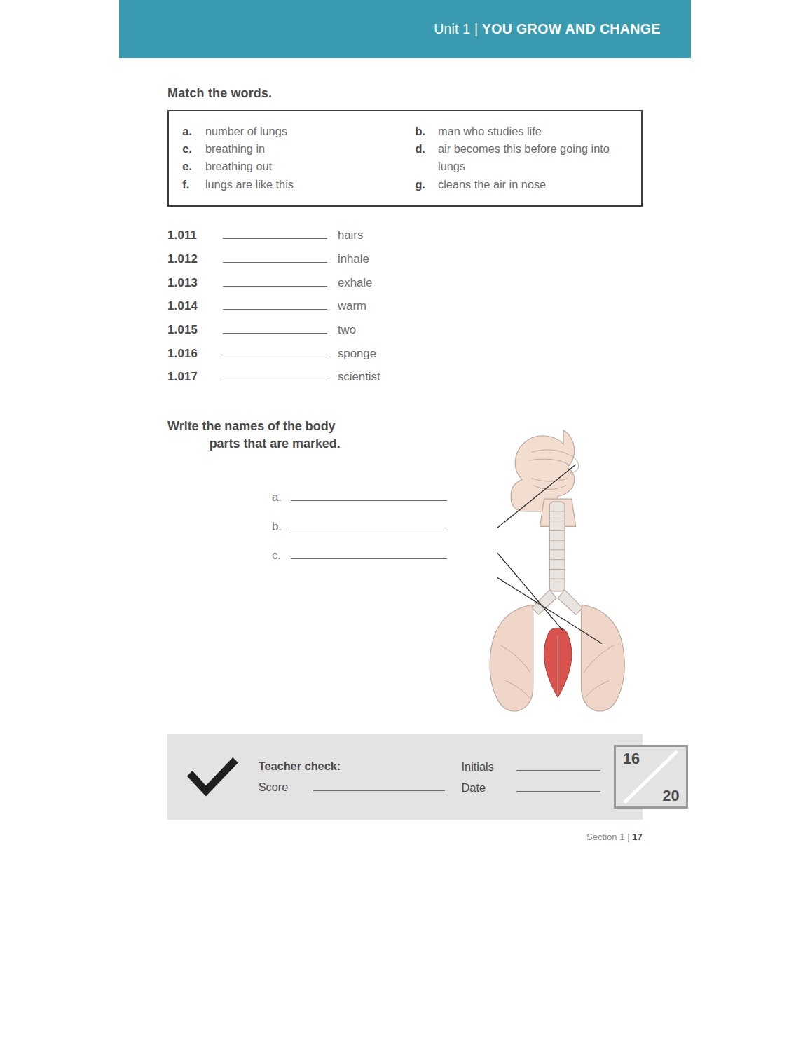Unit 1 | YOU GROW AND CHANGE
Match the words.
a. number of lungs
c. breathing in
e. breathing out
f. lungs are like this
b. man who studies life
d. air becomes this before going into lungs
g. cleans the air in nose
1.011 hairs
1.012 inhale
1.013 exhale
1.014 warm
1.015 two
1.016 sponge
1.017 scientist
Write the names of the bodyparts that are marked.
a.
b.
c.
Teacher check:
Score
Initials
Date
16 20
Section 1 | 17